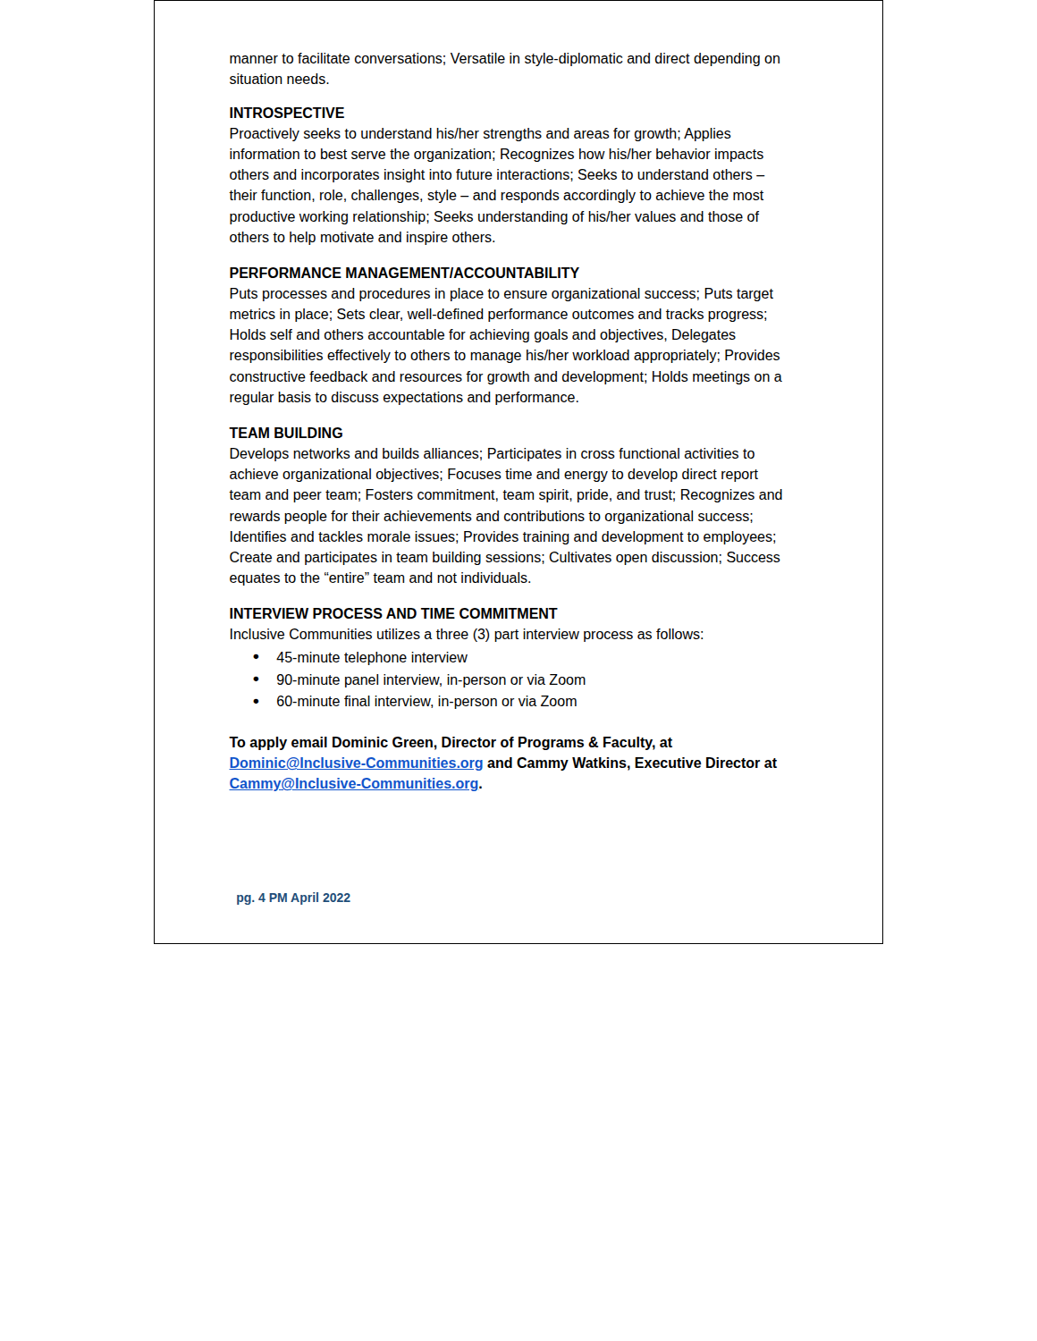manner to facilitate conversations; Versatile in style-diplomatic and direct depending on situation needs.
INTROSPECTIVE
Proactively seeks to understand his/her strengths and areas for growth; Applies information to best serve the organization; Recognizes how his/her behavior impacts others and incorporates insight into future interactions; Seeks to understand others – their function, role, challenges, style – and responds accordingly to achieve the most productive working relationship; Seeks understanding of his/her values and those of others to help motivate and inspire others.
PERFORMANCE MANAGEMENT/ACCOUNTABILITY
Puts processes and procedures in place to ensure organizational success; Puts target metrics in place; Sets clear, well-defined performance outcomes and tracks progress; Holds self and others accountable for achieving goals and objectives, Delegates responsibilities effectively to others to manage his/her workload appropriately; Provides constructive feedback and resources for growth and development; Holds meetings on a regular basis to discuss expectations and performance.
TEAM BUILDING
Develops networks and builds alliances; Participates in cross functional activities to achieve organizational objectives; Focuses time and energy to develop direct report team and peer team; Fosters commitment, team spirit, pride, and trust; Recognizes and rewards people for their achievements and contributions to organizational success; Identifies and tackles morale issues; Provides training and development to employees; Create and participates in team building sessions; Cultivates open discussion; Success equates to the “entire” team and not individuals.
INTERVIEW PROCESS AND TIME COMMITMENT
Inclusive Communities utilizes a three (3) part interview process as follows:
45-minute telephone interview
90-minute panel interview, in-person or via Zoom
60-minute final interview, in-person or via Zoom
To apply email Dominic Green, Director of Programs & Faculty, at Dominic@Inclusive-Communities.org and Cammy Watkins, Executive Director at Cammy@Inclusive-Communities.org.
pg. 4 PM April 2022